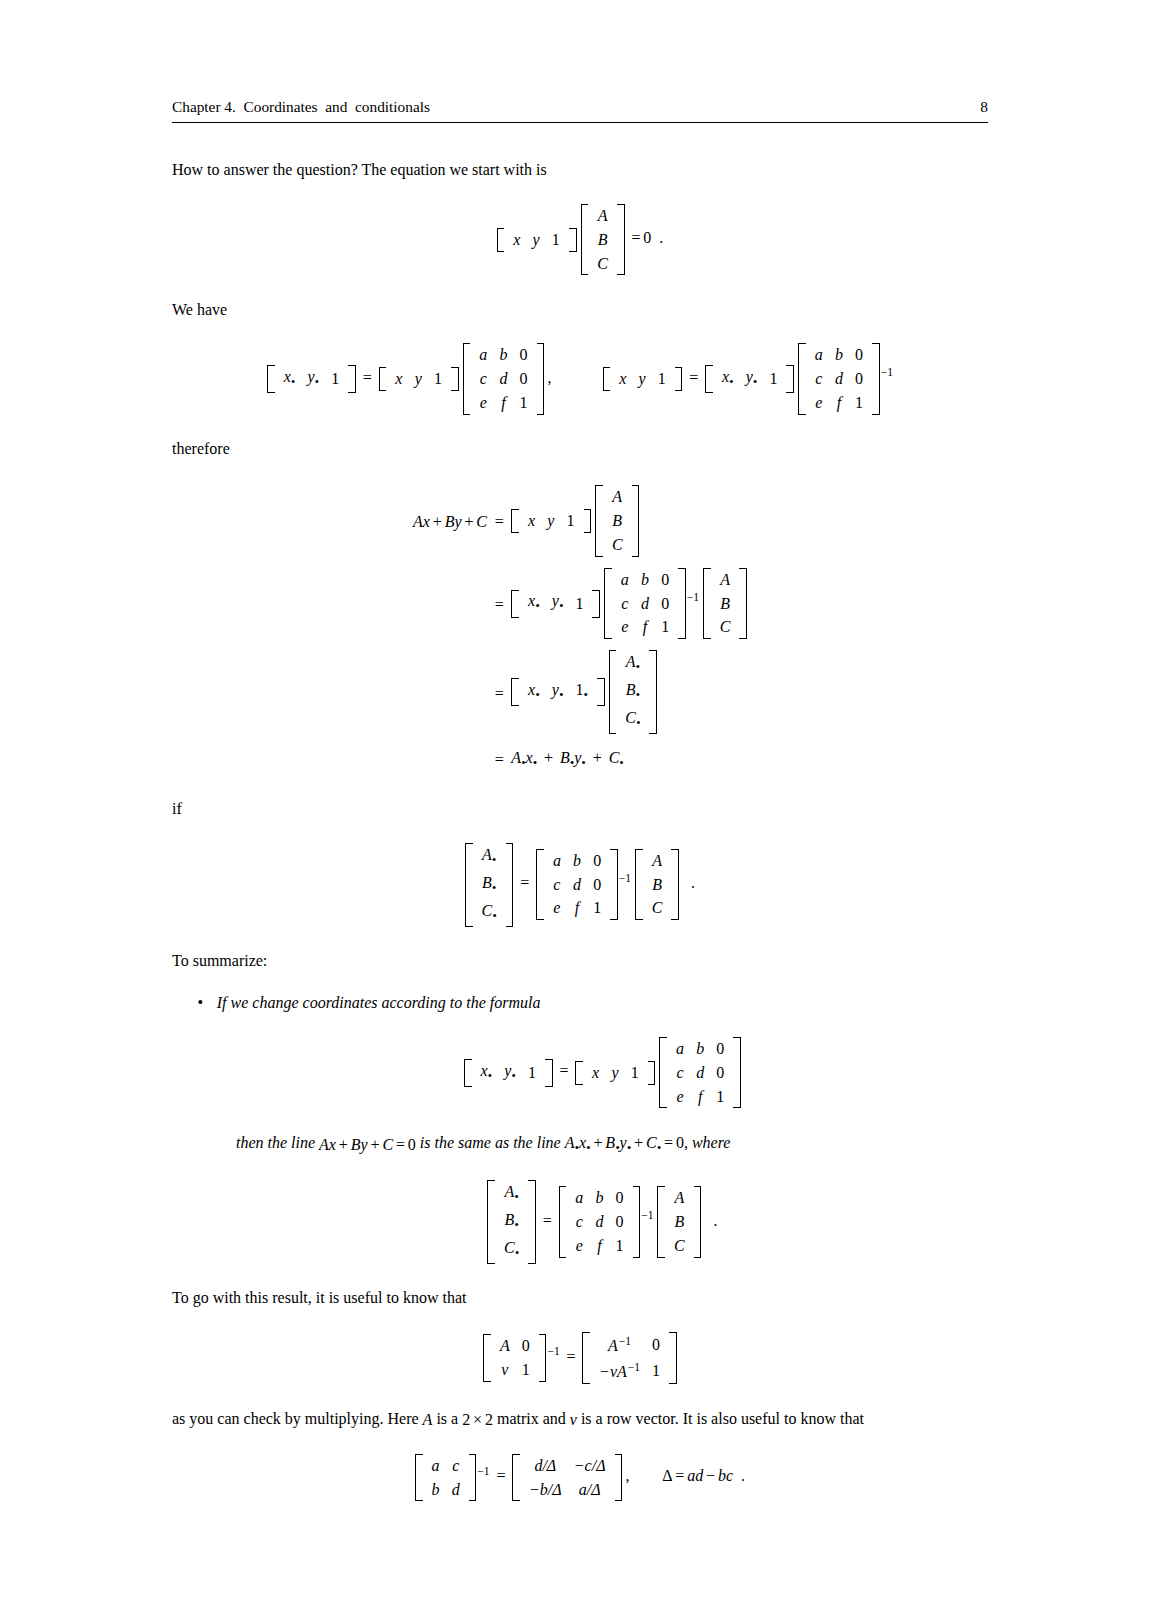Chapter 4. Coordinates and conditionals 8
How to answer the question? The equation we start with is
| x | y | 1 |
| A |
| B |
| C |
=0.
We have
| x • | y • | 1 |
=
| x | y | 1 |
| a | b | 0 |
| c | d | 0 |
| e | f | 1 |
,
| x | y | 1 |
=
| x • | y • | 1 |
| a | b | 0 |
| c | d | 0 |
| e | f | 1 |
−1
therefore
Ax+By+C
=
| x | y | 1 |
| A |
| B |
| C |
=
| x • | y • | 1 |
| a | b | 0 |
| c | d | 0 |
| e | f | 1 |
−1
| A |
| B |
| C |
=
| x • | y • | 1 • |
| A • |
| B • |
| C • |
=
A•x• + B•y• + C•
if
| A • |
| B • |
| C • |
=
| a | b | 0 |
| c | d | 0 |
| e | f | 1 |
−1
| A |
| B |
| C |
.
To summarize:
If we change coordinates according to the formula
| x • | y • | 1 |
=
| x | y | 1 |
| a | b | 0 |
| c | d | 0 |
| e | f | 1 |
then the line Ax+By+C=0 is the same as the line A•x•+B•y•+C•=0, where
| A • |
| B • |
| C • |
=
| a | b | 0 |
| c | d | 0 |
| e | f | 1 |
−1
| A |
| B |
| C |
.
To go with this result, it is useful to know that
| A | 0 |
| v | 1 |
−1 =
| A −1 | 0 |
| −vA −1 | 1 |
as you can check by multiplying. Here A is a 2×2 matrix and v is a row vector. It is also useful to know that
| a | c |
| b | d |
−1 =
| d/Δ | −c/Δ |
| −b/Δ | a/Δ |
, Δ=ad−bc.